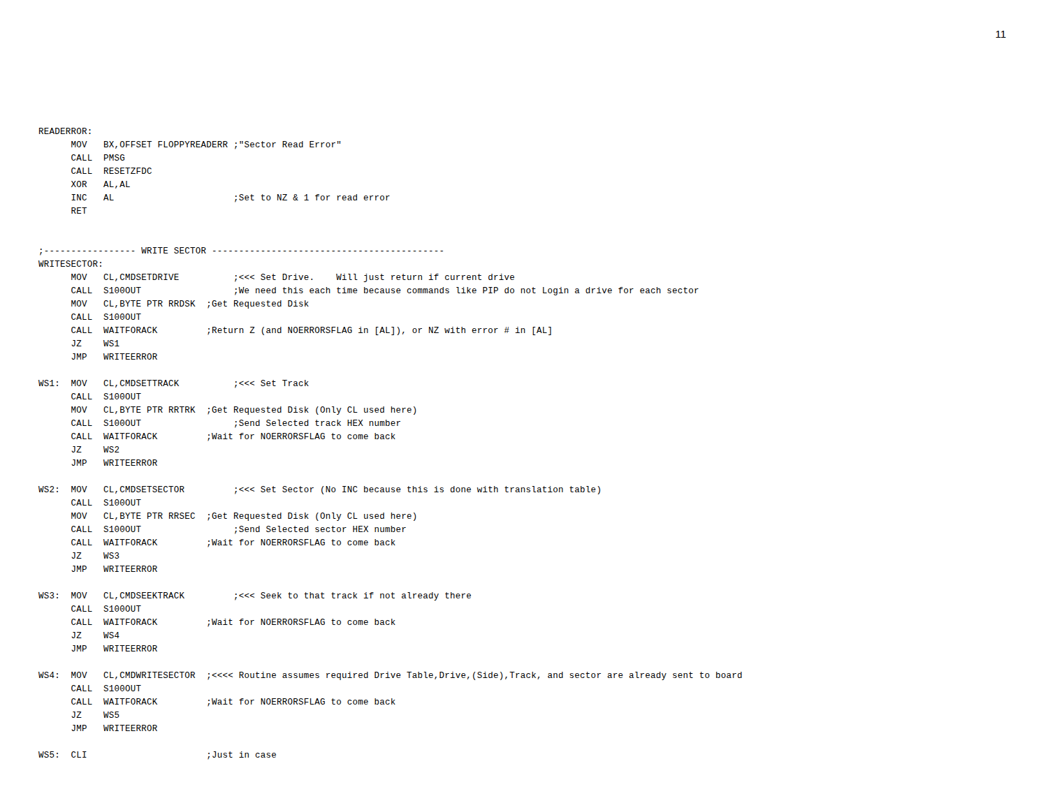11
READERROR:
      MOV   BX,OFFSET FLOPPYREADERR ;"Sector Read Error"
      CALL  PMSG
      CALL  RESETZFDC
      XOR   AL,AL
      INC   AL                      ;Set to NZ & 1 for read error
      RET


;----------------- WRITE SECTOR -------------------------------------------
WRITESECTOR:
      MOV   CL,CMDSETDRIVE          ;<<< Set Drive.    Will just return if current drive
      CALL  S100OUT                 ;We need this each time because commands like PIP do not Login a drive for each sector
      MOV   CL,BYTE PTR RRDSK  ;Get Requested Disk
      CALL  S100OUT
      CALL  WAITFORACK         ;Return Z (and NOERRORSFLAG in [AL]), or NZ with error # in [AL]
      JZ    WS1
      JMP   WRITEERROR

WS1:  MOV   CL,CMDSETTRACK          ;<<< Set Track
      CALL  S100OUT
      MOV   CL,BYTE PTR RRTRK  ;Get Requested Disk (Only CL used here)
      CALL  S100OUT                 ;Send Selected track HEX number
      CALL  WAITFORACK         ;Wait for NOERRORSFLAG to come back
      JZ    WS2
      JMP   WRITEERROR

WS2:  MOV   CL,CMDSETSECTOR         ;<<< Set Sector (No INC because this is done with translation table)
      CALL  S100OUT
      MOV   CL,BYTE PTR RRSEC  ;Get Requested Disk (Only CL used here)
      CALL  S100OUT                 ;Send Selected sector HEX number
      CALL  WAITFORACK         ;Wait for NOERRORSFLAG to come back
      JZ    WS3
      JMP   WRITEERROR

WS3:  MOV   CL,CMDSEEKTRACK         ;<<< Seek to that track if not already there
      CALL  S100OUT
      CALL  WAITFORACK         ;Wait for NOERRORSFLAG to come back
      JZ    WS4
      JMP   WRITEERROR

WS4:  MOV   CL,CMDWRITESECTOR  ;<<<< Routine assumes required Drive Table,Drive,(Side),Track, and sector are already sent to board
      CALL  S100OUT
      CALL  WAITFORACK         ;Wait for NOERRORSFLAG to come back
      JZ    WS5
      JMP   WRITEERROR

WS5:  CLI                      ;Just in case